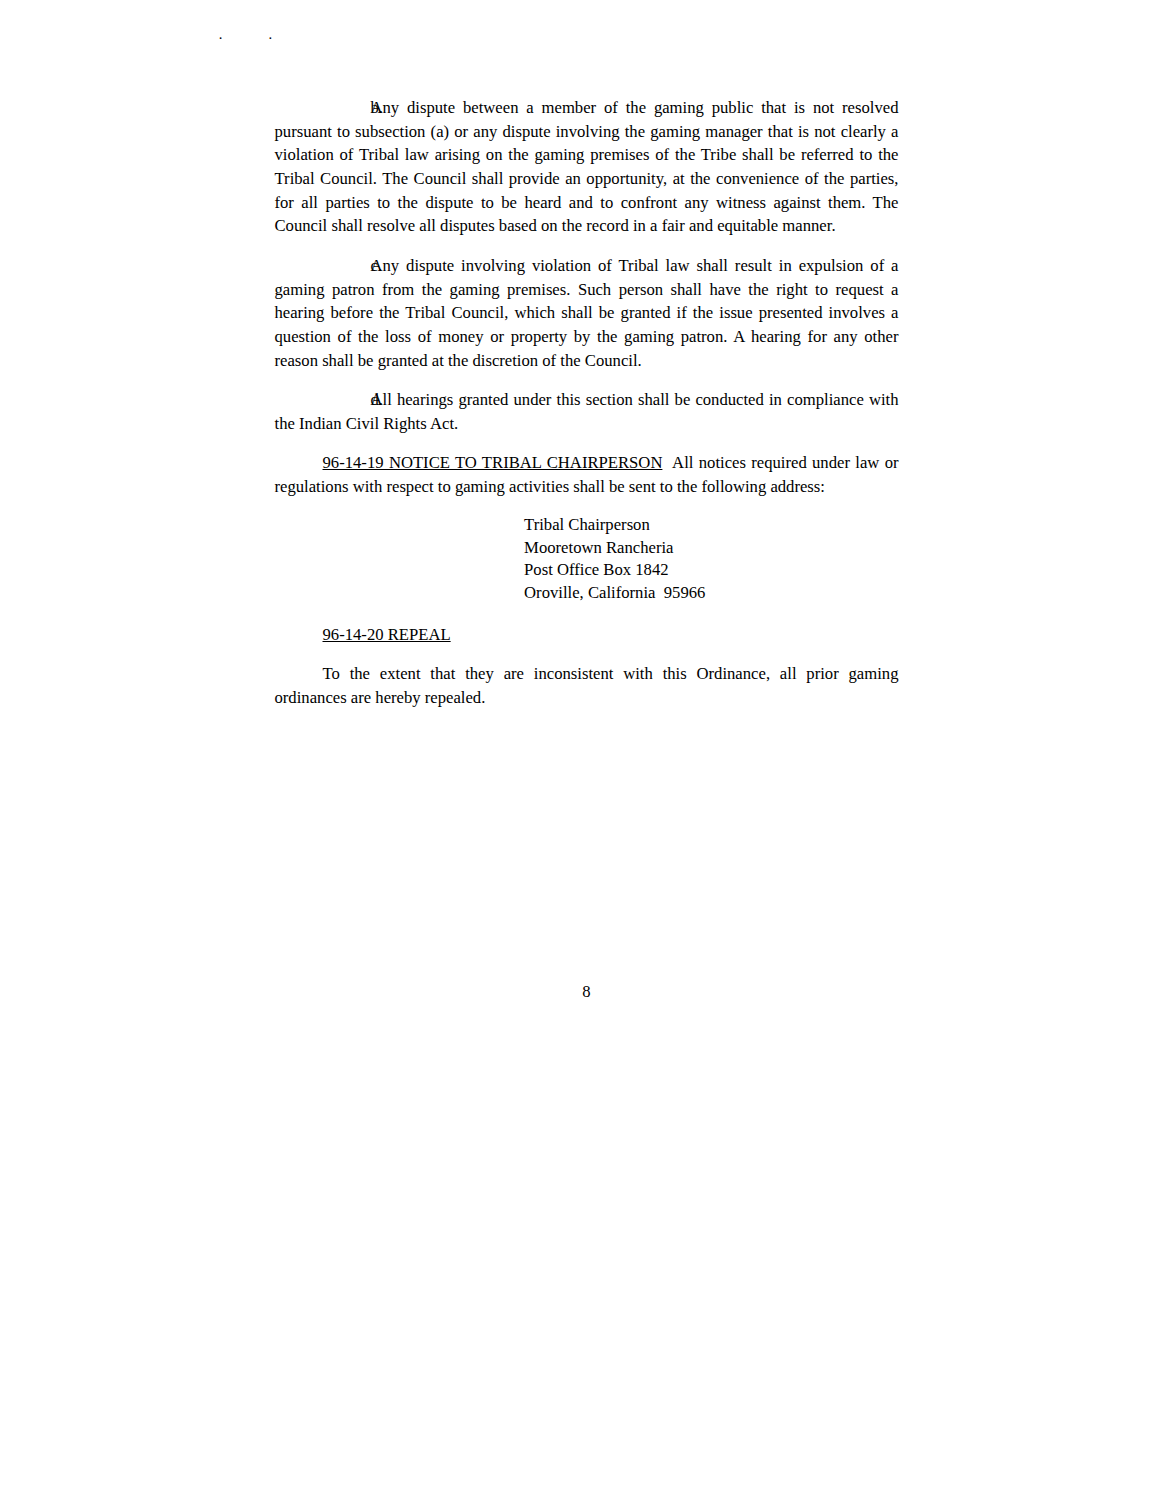. .
b. Any dispute between a member of the gaming public that is not resolved pursuant to subsection (a) or any dispute involving the gaming manager that is not clearly a violation of Tribal law arising on the gaming premises of the Tribe shall be referred to the Tribal Council. The Council shall provide an opportunity, at the convenience of the parties, for all parties to the dispute to be heard and to confront any witness against them. The Council shall resolve all disputes based on the record in a fair and equitable manner.
c. Any dispute involving violation of Tribal law shall result in expulsion of a gaming patron from the gaming premises. Such person shall have the right to request a hearing before the Tribal Council, which shall be granted if the issue presented involves a question of the loss of money or property by the gaming patron. A hearing for any other reason shall be granted at the discretion of the Council.
d. All hearings granted under this section shall be conducted in compliance with the Indian Civil Rights Act.
96-14-19 NOTICE TO TRIBAL CHAIRPERSON All notices required under law or regulations with respect to gaming activities shall be sent to the following address:
Tribal Chairperson
Mooretown Rancheria
Post Office Box 1842
Oroville, California 95966
96-14-20 REPEAL
To the extent that they are inconsistent with this Ordinance, all prior gaming ordinances are hereby repealed.
8